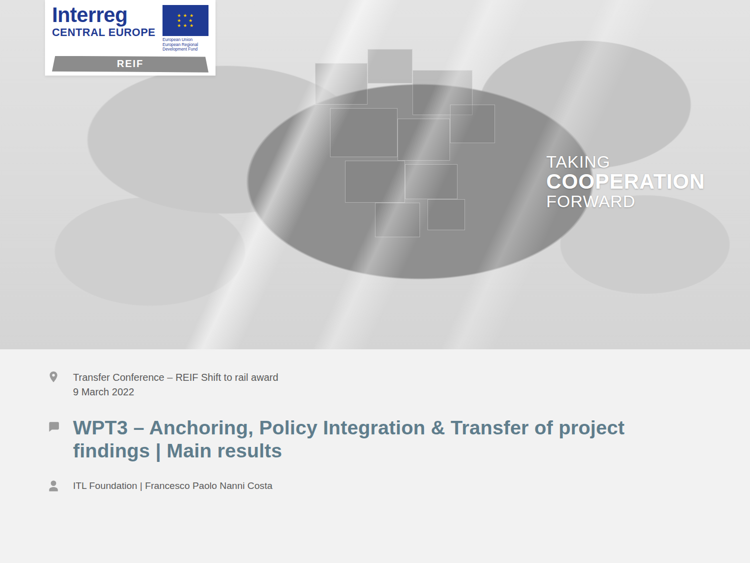Interreg
CENTRAL EUROPE
★ ★ ★
★ ★
★ ★ ★
European Union
European Regional
Development Fund
REIF
TAKING
COOPERATION
FORWARD
Transfer Conference – REIF Shift to rail award
9 March 2022
WPT3 – Anchoring, Policy Integration & Transfer of project findings | Main results
ITL Foundation | Francesco Paolo Nanni Costa